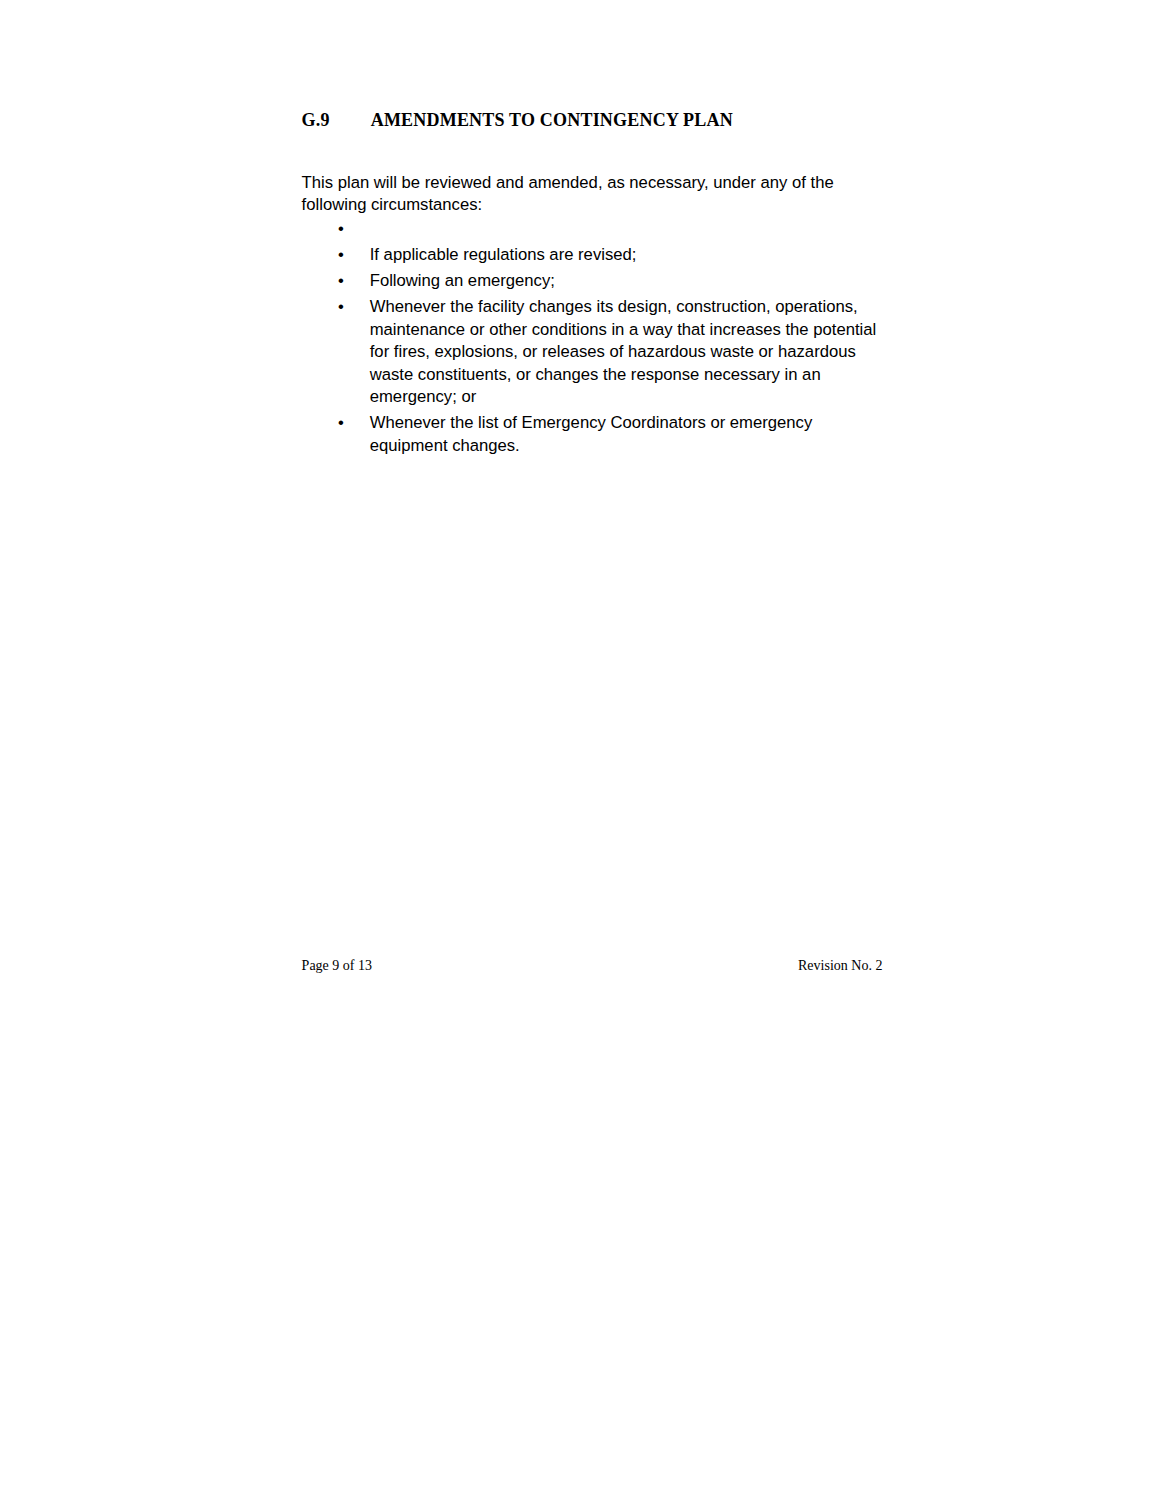G.9 AMENDMENTS TO CONTINGENCY PLAN
This plan will be reviewed and amended, as necessary, under any of the following circumstances:
If applicable regulations are revised;
Following an emergency;
Whenever the facility changes its design, construction, operations, maintenance or other conditions in a way that increases the potential for fires, explosions, or releases of hazardous waste or hazardous waste constituents, or changes the response necessary in an emergency; or
Whenever the list of Emergency Coordinators or emergency equipment changes.
Page 9 of 13
Revision No. 2